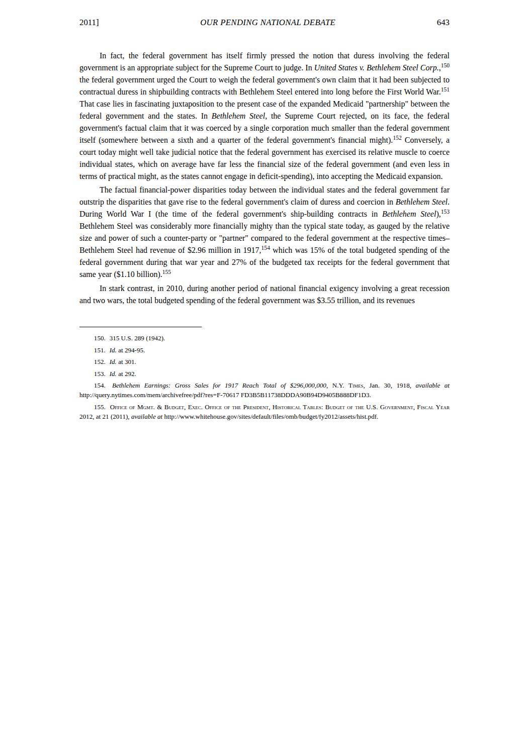2011] OUR PENDING NATIONAL DEBATE 643
In fact, the federal government has itself firmly pressed the notion that duress involving the federal government is an appropriate subject for the Supreme Court to judge. In United States v. Bethlehem Steel Corp.,150 the federal government urged the Court to weigh the federal government's own claim that it had been subjected to contractual duress in shipbuilding contracts with Bethlehem Steel entered into long before the First World War.151 That case lies in fascinating juxtaposition to the present case of the expanded Medicaid "partnership" between the federal government and the states. In Bethlehem Steel, the Supreme Court rejected, on its face, the federal government's factual claim that it was coerced by a single corporation much smaller than the federal government itself (somewhere between a sixth and a quarter of the federal government's financial might).152 Conversely, a court today might well take judicial notice that the federal government has exercised its relative muscle to coerce individual states, which on average have far less the financial size of the federal government (and even less in terms of practical might, as the states cannot engage in deficit-spending), into accepting the Medicaid expansion.
The factual financial-power disparities today between the individual states and the federal government far outstrip the disparities that gave rise to the federal government's claim of duress and coercion in Bethlehem Steel. During World War I (the time of the federal government's ship-building contracts in Bethlehem Steel),153 Bethlehem Steel was considerably more financially mighty than the typical state today, as gauged by the relative size and power of such a counter-party or "partner" compared to the federal government at the respective times–Bethlehem Steel had revenue of $2.96 million in 1917,154 which was 15% of the total budgeted spending of the federal government during that war year and 27% of the budgeted tax receipts for the federal government that same year ($1.10 billion).155
In stark contrast, in 2010, during another period of national financial exigency involving a great recession and two wars, the total budgeted spending of the federal government was $3.55 trillion, and its revenues
150. 315 U.S. 289 (1942).
151. Id. at 294-95.
152. Id. at 301.
153. Id. at 292.
154. Bethlehem Earnings: Gross Sales for 1917 Reach Total of $296,000,000, N.Y. Times, Jan. 30, 1918, available at http://query.nytimes.com/mem/archivefree/pdf?res=F-70617 FD3B5B11738DDDA90B94D9405B888DF1D3.
155. Office of Mgmt. & Budget, Exec. Office of the President, Historical Tables: Budget of the U.S. Government, Fiscal Year 2012, at 21 (2011), available at http://www.whitehouse.gov/sites/default/files/omb/budget/fy2012/assets/hist.pdf.